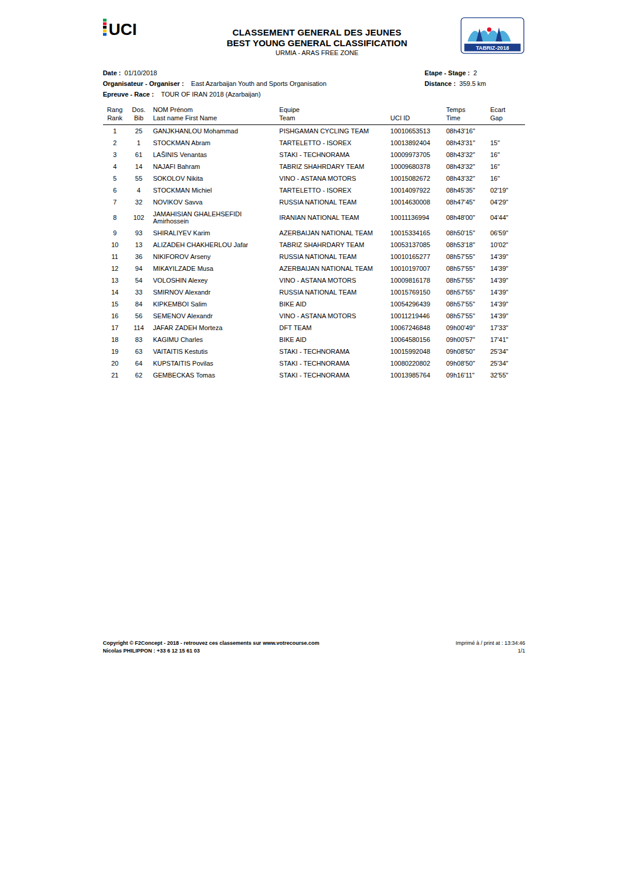UCI
CLASSEMENT GENERAL DES JEUNES
BEST YOUNG GENERAL CLASSIFICATION
URMIA - ARAS FREE ZONE
TABRIZ-2018
Date : 01/10/2018
Organisateur - Organiser : East Azarbaijan Youth and Sports Organisation
Epreuve - Race : TOUR OF IRAN 2018 (Azarbaijan)
Etape - Stage : 2
Distance : 359.5 km
| Rang Rank | Dos. Bib | NOM Prénom Last name First Name | Equipe Team | UCI ID | Temps Time | Ecart Gap |
| --- | --- | --- | --- | --- | --- | --- |
| 1 | 25 | GANJKHANLOU Mohammad | PISHGAMAN CYCLING TEAM | 10010653513 | 08h43'16" | |
| 2 | 1 | STOCKMAN Abram | TARTELETTO - ISOREX | 10013892404 | 08h43'31" | 15" |
| 3 | 61 | LAŠINIS Venantas | STAKI - TECHNORAMA | 10009973705 | 08h43'32" | 16" |
| 4 | 14 | NAJAFI Bahram | TABRIZ SHAHRDARY TEAM | 10009680378 | 08h43'32" | 16" |
| 5 | 55 | SOKOLOV Nikita | VINO - ASTANA MOTORS | 10015082672 | 08h43'32" | 16" |
| 6 | 4 | STOCKMAN Michiel | TARTELETTO - ISOREX | 10014097922 | 08h45'35" | 02'19" |
| 7 | 32 | NOVIKOV Savva | RUSSIA NATIONAL TEAM | 10014630008 | 08h47'45" | 04'29" |
| 8 | 102 | JAMAHISIAN GHALEHSEFIDI Amirhossein | IRANIAN NATIONAL TEAM | 10011136994 | 08h48'00" | 04'44" |
| 9 | 93 | SHIRALIYEV Karim | AZERBAIJAN NATIONAL TEAM | 10015334165 | 08h50'15" | 06'59" |
| 10 | 13 | ALIZADEH CHAKHERLOU Jafar | TABRIZ SHAHRDARY TEAM | 10053137085 | 08h53'18" | 10'02" |
| 11 | 36 | NIKIFOROV Arseny | RUSSIA NATIONAL TEAM | 10010165277 | 08h57'55" | 14'39" |
| 12 | 94 | MIKAYILZADE Musa | AZERBAIJAN NATIONAL TEAM | 10010197007 | 08h57'55" | 14'39" |
| 13 | 54 | VOLOSHIN Alexey | VINO - ASTANA MOTORS | 10009816178 | 08h57'55" | 14'39" |
| 14 | 33 | SMIRNOV Alexandr | RUSSIA NATIONAL TEAM | 10015769150 | 08h57'55" | 14'39" |
| 15 | 84 | KIPKEMBOI Salim | BIKE AID | 10054296439 | 08h57'55" | 14'39" |
| 16 | 56 | SEMENOV Alexandr | VINO - ASTANA MOTORS | 10011219446 | 08h57'55" | 14'39" |
| 17 | 114 | JAFAR ZADEH Morteza | DFT TEAM | 10067246848 | 09h00'49" | 17'33" |
| 18 | 83 | KAGIMU Charles | BIKE AID | 10064580156 | 09h00'57" | 17'41" |
| 19 | 63 | VAITAITIS Kestutis | STAKI - TECHNORAMA | 10015992048 | 09h08'50" | 25'34" |
| 20 | 64 | KUPSTAITIS Povilas | STAKI - TECHNORAMA | 10080220802 | 09h08'50" | 25'34" |
| 21 | 62 | GEMBECKAS Tomas | STAKI - TECHNORAMA | 10013985764 | 09h16'11" | 32'55" |
Copyright © F2Concept - 2018 - retrouvez ces classements sur www.votrecourse.com
Nicolas PHILIPPON : +33 6 12 15 61 03
Imprimé à / print at : 13:34:46
1/1